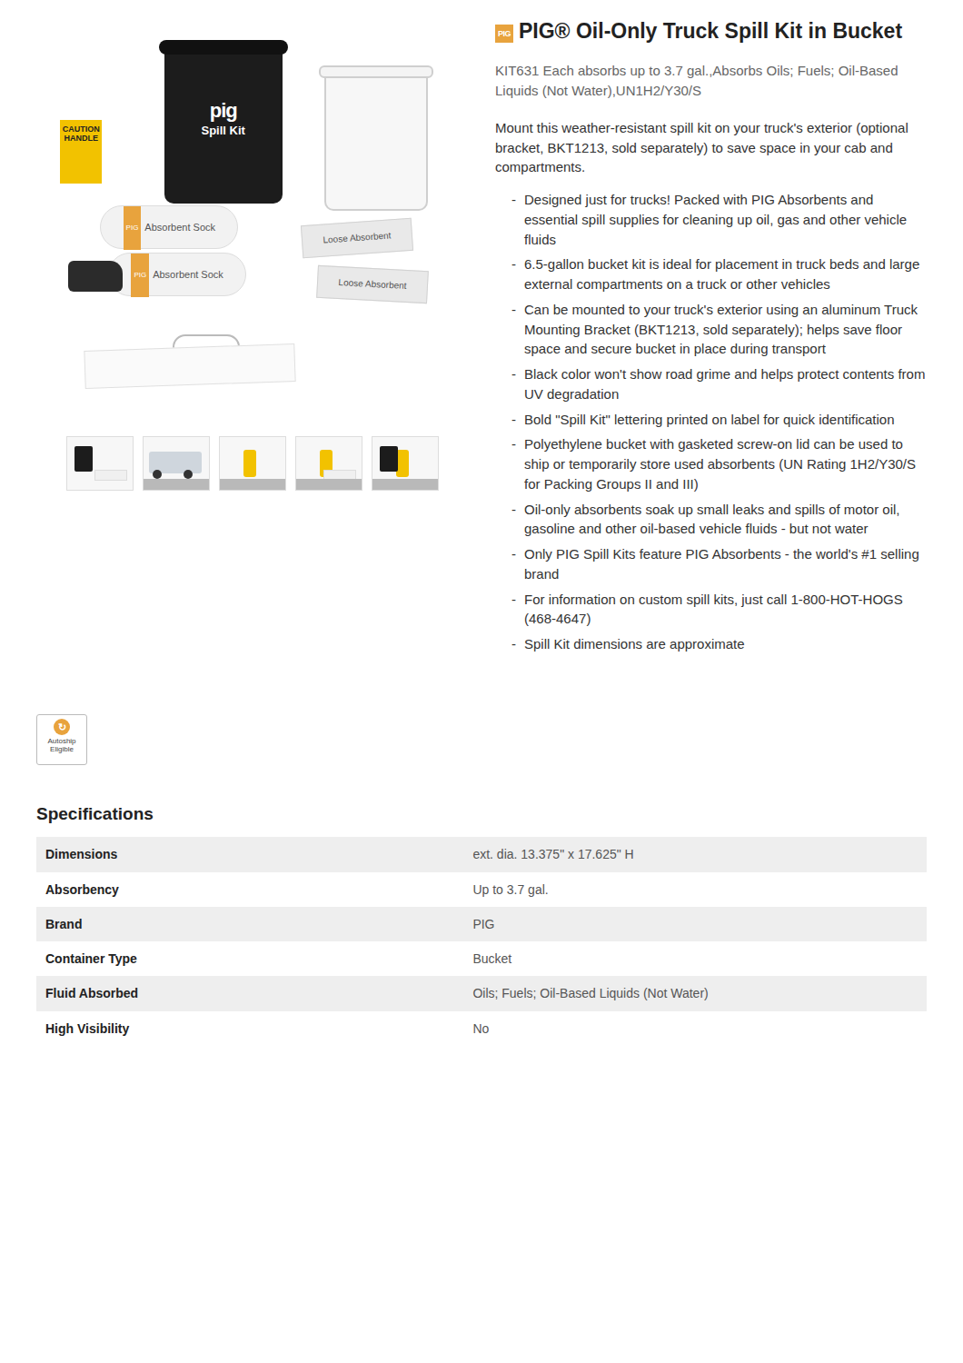CAUTION
HANDLE
pig Spill Kit
PIGAbsorbent Sock
PIGAbsorbent Sock
Loose Absorbent
Loose Absorbent
PIGPIG® Oil-Only Truck Spill Kit in Bucket
KIT631 Each absorbs up to 3.7 gal.,Absorbs Oils; Fuels; Oil-Based Liquids (Not Water),UN1H2/Y30/S
Mount this weather-resistant spill kit on your truck's exterior (optional bracket, BKT1213, sold separately) to save space in your cab and compartments.
Designed just for trucks! Packed with PIG Absorbents and essential spill supplies for cleaning up oil, gas and other vehicle fluids
6.5-gallon bucket kit is ideal for placement in truck beds and large external compartments on a truck or other vehicles
Can be mounted to your truck's exterior using an aluminum Truck Mounting Bracket (BKT1213, sold separately); helps save floor space and secure bucket in place during transport
Black color won't show road grime and helps protect contents from UV degradation
Bold "Spill Kit" lettering printed on label for quick identification
Polyethylene bucket with gasketed screw-on lid can be used to ship or temporarily store used absorbents (UN Rating 1H2/Y30/S for Packing Groups II and III)
Oil-only absorbents soak up small leaks and spills of motor oil, gasoline and other oil-based vehicle fluids - but not water
Only PIG Spill Kits feature PIG Absorbents - the world's #1 selling brand
For information on custom spill kits, just call 1-800-HOT-HOGS (468-4647)
Spill Kit dimensions are approximate
↻ Autoship
Eligible
Specifications
| Dimensions | ext. dia. 13.375" x 17.625" H |
| Absorbency | Up to 3.7 gal. |
| Brand | PIG |
| Container Type | Bucket |
| Fluid Absorbed | Oils; Fuels; Oil-Based Liquids (Not Water) |
| High Visibility | No |